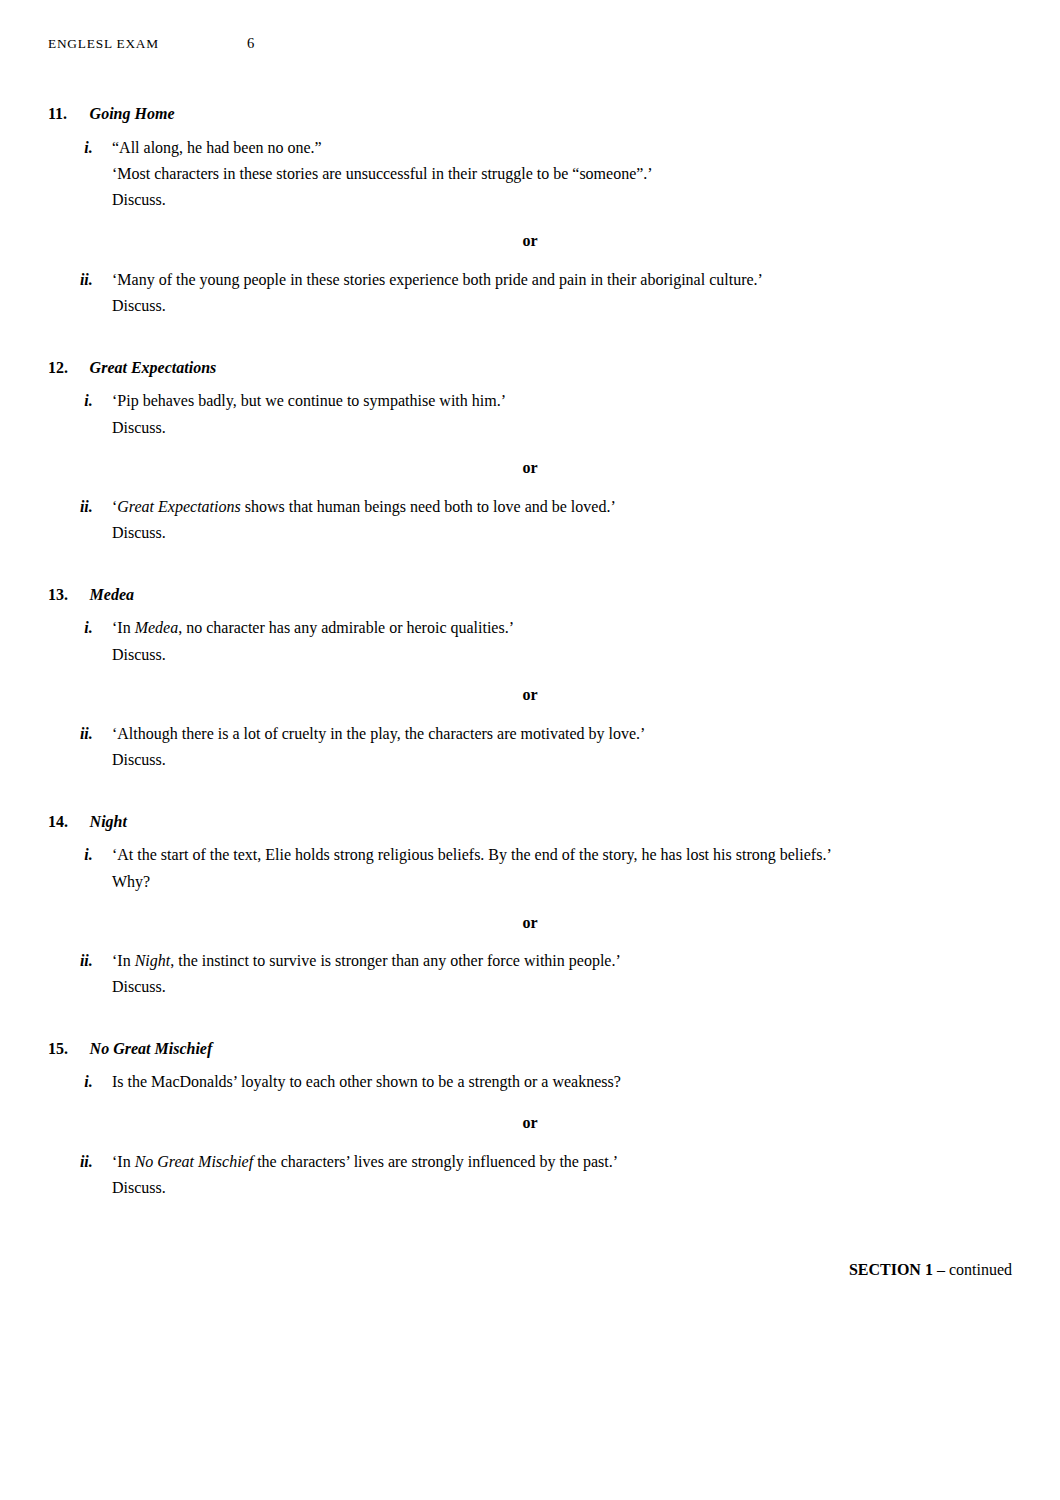ENGLESL EXAM 6
11. Going Home
i.
“All along, he had been no one.”
‘Most characters in these stories are unsuccessful in their struggle to be “someone”.’
Discuss.
or
ii.
‘Many of the young people in these stories experience both pride and pain in their aboriginal culture.’
Discuss.
12. Great Expectations
i.
‘Pip behaves badly, but we continue to sympathise with him.’
Discuss.
or
ii.
‘Great Expectations shows that human beings need both to love and be loved.’
Discuss.
13. Medea
i.
‘In Medea, no character has any admirable or heroic qualities.’
Discuss.
or
ii.
‘Although there is a lot of cruelty in the play, the characters are motivated by love.’
Discuss.
14. Night
i.
‘At the start of the text, Elie holds strong religious beliefs. By the end of the story, he has lost his strong beliefs.’
Why?
or
ii.
‘In Night, the instinct to survive is stronger than any other force within people.’
Discuss.
15. No Great Mischief
i.
Is the MacDonalds’ loyalty to each other shown to be a strength or a weakness?
or
ii.
‘In No Great Mischief the characters’ lives are strongly influenced by the past.’
Discuss.
SECTION 1 – continued